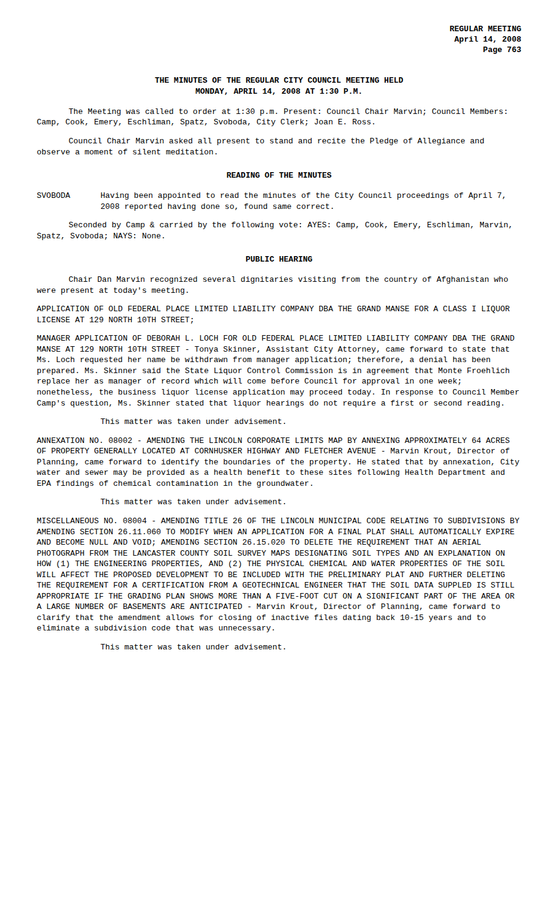REGULAR MEETING
April 14, 2008
Page 763
THE MINUTES OF THE REGULAR CITY COUNCIL MEETING HELD
MONDAY, APRIL 14, 2008 AT 1:30 P.M.
The Meeting was called to order at 1:30 p.m. Present: Council Chair Marvin; Council Members: Camp, Cook, Emery, Eschliman, Spatz, Svoboda, City Clerk; Joan E. Ross.
Council Chair Marvin asked all present to stand and recite the Pledge of Allegiance and observe a moment of silent meditation.
READING OF THE MINUTES
SVOBODA Having been appointed to read the minutes of the City Council proceedings of April 7, 2008 reported having done so, found same correct.
Seconded by Camp & carried by the following vote: AYES: Camp, Cook, Emery, Eschliman, Marvin, Spatz, Svoboda; NAYS: None.
PUBLIC HEARING
Chair Dan Marvin recognized several dignitaries visiting from the country of Afghanistan who were present at today's meeting.
APPLICATION OF OLD FEDERAL PLACE LIMITED LIABILITY COMPANY DBA THE GRAND MANSE FOR A CLASS I LIQUOR LICENSE AT 129 NORTH 10TH STREET;
MANAGER APPLICATION OF DEBORAH L. LOCH FOR OLD FEDERAL PLACE LIMITED LIABILITY COMPANY DBA THE GRAND MANSE AT 129 NORTH 10TH STREET - Tonya Skinner, Assistant City Attorney, came forward to state that Ms. Loch requested her name be withdrawn from manager application; therefore, a denial has been prepared. Ms. Skinner said the State Liquor Control Commission is in agreement that Monte Froehlich replace her as manager of record which will come before Council for approval in one week; nonetheless, the business liquor license application may proceed today. In response to Council Member Camp's question, Ms. Skinner stated that liquor hearings do not require a first or second reading.
This matter was taken under advisement.
ANNEXATION NO. 08002 - AMENDING THE LINCOLN CORPORATE LIMITS MAP BY ANNEXING APPROXIMATELY 64 ACRES OF PROPERTY GENERALLY LOCATED AT CORNHUSKER HIGHWAY AND FLETCHER AVENUE - Marvin Krout, Director of Planning, came forward to identify the boundaries of the property. He stated that by annexation, City water and sewer may be provided as a health benefit to these sites following Health Department and EPA findings of chemical contamination in the groundwater.
This matter was taken under advisement.
MISCELLANEOUS NO. 08004 - AMENDING TITLE 26 OF THE LINCOLN MUNICIPAL CODE RELATING TO SUBDIVISIONS BY AMENDING SECTION 26.11.060 TO MODIFY WHEN AN APPLICATION FOR A FINAL PLAT SHALL AUTOMATICALLY EXPIRE AND BECOME NULL AND VOID; AMENDING SECTION 26.15.020 TO DELETE THE REQUIREMENT THAT AN AERIAL PHOTOGRAPH FROM THE LANCASTER COUNTY SOIL SURVEY MAPS DESIGNATING SOIL TYPES AND AN EXPLANATION ON HOW (1) THE ENGINEERING PROPERTIES, AND (2) THE PHYSICAL CHEMICAL AND WATER PROPERTIES OF THE SOIL WILL AFFECT THE PROPOSED DEVELOPMENT TO BE INCLUDED WITH THE PRELIMINARY PLAT AND FURTHER DELETING THE REQUIREMENT FOR A CERTIFICATION FROM A GEOTECHNICAL ENGINEER THAT THE SOIL DATA SUPPLED IS STILL APPROPRIATE IF THE GRADING PLAN SHOWS MORE THAN A FIVE-FOOT CUT ON A SIGNIFICANT PART OF THE AREA OR A LARGE NUMBER OF BASEMENTS ARE ANTICIPATED - Marvin Krout, Director of Planning, came forward to clarify that the amendment allows for closing of inactive files dating back 10-15 years and to eliminate a subdivision code that was unnecessary.
This matter was taken under advisement.